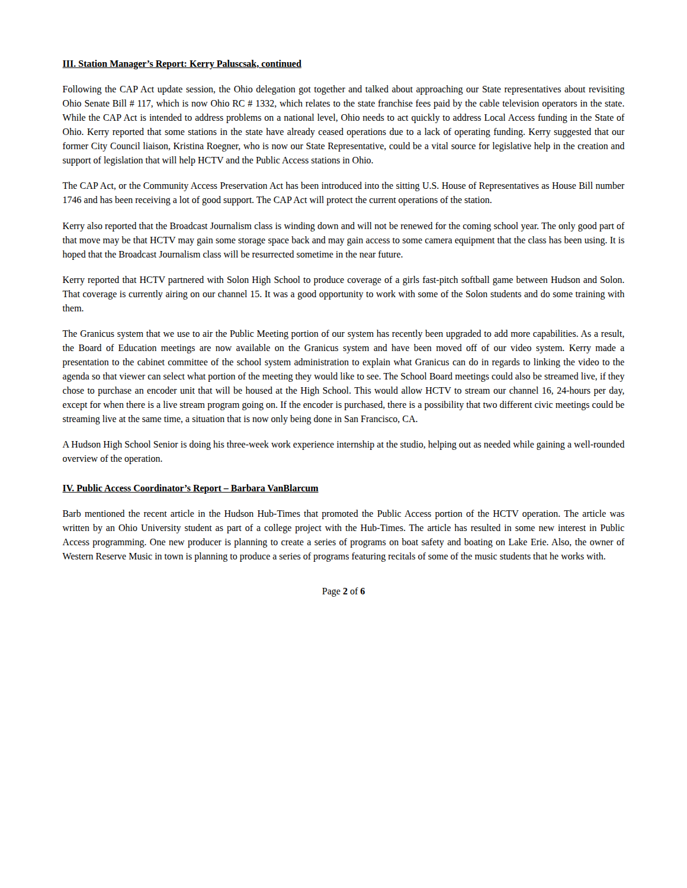III. Station Manager’s Report: Kerry Paluscsak, continued
Following the CAP Act update session, the Ohio delegation got together and talked about approaching our State representatives about revisiting Ohio Senate Bill # 117, which is now Ohio RC # 1332, which relates to the state franchise fees paid by the cable television operators in the state. While the CAP Act is intended to address problems on a national level, Ohio needs to act quickly to address Local Access funding in the State of Ohio. Kerry reported that some stations in the state have already ceased operations due to a lack of operating funding. Kerry suggested that our former City Council liaison, Kristina Roegner, who is now our State Representative, could be a vital source for legislative help in the creation and support of legislation that will help HCTV and the Public Access stations in Ohio.
The CAP Act, or the Community Access Preservation Act has been introduced into the sitting U.S. House of Representatives as House Bill number 1746 and has been receiving a lot of good support. The CAP Act will protect the current operations of the station.
Kerry also reported that the Broadcast Journalism class is winding down and will not be renewed for the coming school year. The only good part of that move may be that HCTV may gain some storage space back and may gain access to some camera equipment that the class has been using. It is hoped that the Broadcast Journalism class will be resurrected sometime in the near future.
Kerry reported that HCTV partnered with Solon High School to produce coverage of a girls fast-pitch softball game between Hudson and Solon. That coverage is currently airing on our channel 15. It was a good opportunity to work with some of the Solon students and do some training with them.
The Granicus system that we use to air the Public Meeting portion of our system has recently been upgraded to add more capabilities. As a result, the Board of Education meetings are now available on the Granicus system and have been moved off of our video system. Kerry made a presentation to the cabinet committee of the school system administration to explain what Granicus can do in regards to linking the video to the agenda so that viewer can select what portion of the meeting they would like to see. The School Board meetings could also be streamed live, if they chose to purchase an encoder unit that will be housed at the High School. This would allow HCTV to stream our channel 16, 24-hours per day, except for when there is a live stream program going on. If the encoder is purchased, there is a possibility that two different civic meetings could be streaming live at the same time, a situation that is now only being done in San Francisco, CA.
A Hudson High School Senior is doing his three-week work experience internship at the studio, helping out as needed while gaining a well-rounded overview of the operation.
IV. Public Access Coordinator’s Report – Barbara VanBlarcum
Barb mentioned the recent article in the Hudson Hub-Times that promoted the Public Access portion of the HCTV operation. The article was written by an Ohio University student as part of a college project with the Hub-Times. The article has resulted in some new interest in Public Access programming. One new producer is planning to create a series of programs on boat safety and boating on Lake Erie. Also, the owner of Western Reserve Music in town is planning to produce a series of programs featuring recitals of some of the music students that he works with.
Page 2 of 6